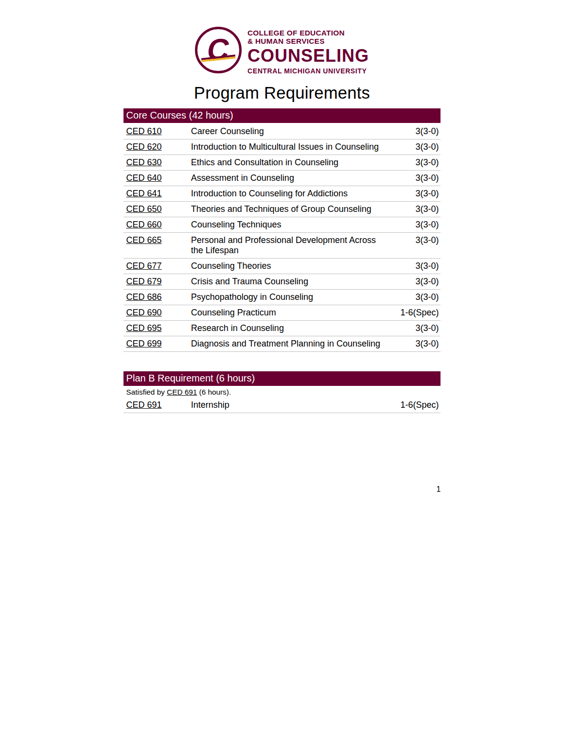COLLEGE OF EDUCATION
& HUMAN SERVICES
COUNSELING
CENTRAL MICHIGAN UNIVERSITY
Program Requirements
Core Courses (42 hours)
| CED 610 | Career Counseling | 3(3-0) |
| CED 620 | Introduction to Multicultural Issues in Counseling | 3(3-0) |
| CED 630 | Ethics and Consultation in Counseling | 3(3-0) |
| CED 640 | Assessment in Counseling | 3(3-0) |
| CED 641 | Introduction to Counseling for Addictions | 3(3-0) |
| CED 650 | Theories and Techniques of Group Counseling | 3(3-0) |
| CED 660 | Counseling Techniques | 3(3-0) |
| CED 665 | Personal and Professional Development Across the Lifespan | 3(3-0) |
| CED 677 | Counseling Theories | 3(3-0) |
| CED 679 | Crisis and Trauma Counseling | 3(3-0) |
| CED 686 | Psychopathology in Counseling | 3(3-0) |
| CED 690 | Counseling Practicum | 1-6(Spec) |
| CED 695 | Research in Counseling | 3(3-0) |
| CED 699 | Diagnosis and Treatment Planning in Counseling | 3(3-0) |
Plan B Requirement (6 hours)
Satisfied by CED 691 (6 hours).
| CED 691 | Internship | 1-6(Spec) |
1